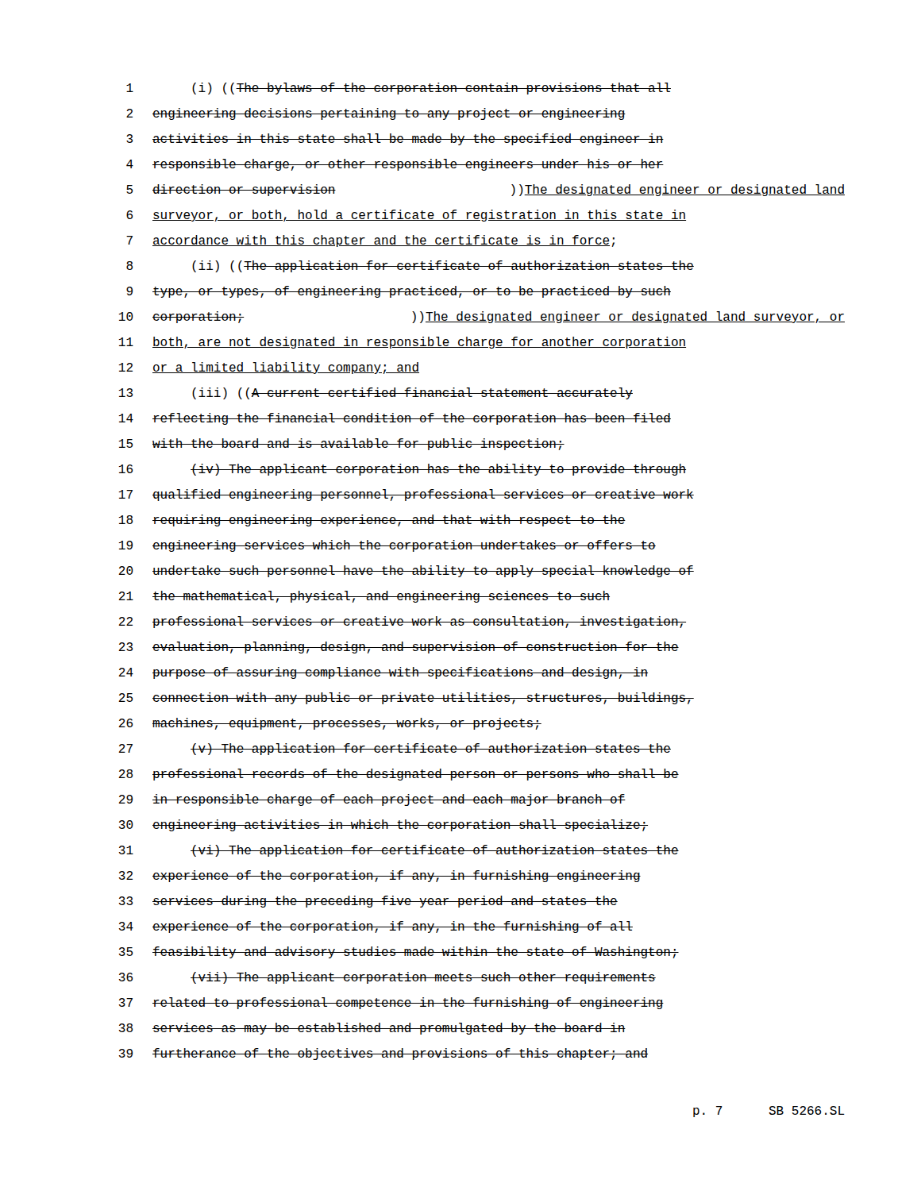1 (i) ((The bylaws of the corporation contain provisions that all
2 engineering decisions pertaining to any project or engineering
3 activities in this state shall be made by the specified engineer in
4 responsible charge, or other responsible engineers under his or her
5 direction or supervision)) The designated engineer or designated land
6 surveyor, or both, hold a certificate of registration in this state in
7 accordance with this chapter and the certificate is in force;
8 (ii) ((The application for certificate of authorization states the
9 type, or types, of engineering practiced, or to be practiced by such
10 corporation;)) The designated engineer or designated land surveyor, or
11 both, are not designated in responsible charge for another corporation
12 or a limited liability company; and
13 (iii) ((A current certified financial statement accurately
14 reflecting the financial condition of the corporation has been filed
15 with the board and is available for public inspection;
16 (iv) The applicant corporation has the ability to provide through
17 qualified engineering personnel, professional services or creative work
18 requiring engineering experience, and that with respect to the
19 engineering services which the corporation undertakes or offers to
20 undertake such personnel have the ability to apply special knowledge of
21 the mathematical, physical, and engineering sciences to such
22 professional services or creative work as consultation, investigation,
23 evaluation, planning, design, and supervision of construction for the
24 purpose of assuring compliance with specifications and design, in
25 connection with any public or private utilities, structures, buildings,
26 machines, equipment, processes, works, or projects;
27 (v) The application for certificate of authorization states the
28 professional records of the designated person or persons who shall be
29 in responsible charge of each project and each major branch of
30 engineering activities in which the corporation shall specialize;
31 (vi) The application for certificate of authorization states the
32 experience of the corporation, if any, in furnishing engineering
33 services during the preceding five year period and states the
34 experience of the corporation, if any, in the furnishing of all
35 feasibility and advisory studies made within the state of Washington;
36 (vii) The applicant corporation meets such other requirements
37 related to professional competence in the furnishing of engineering
38 services as may be established and promulgated by the board in
39 furtherance of the objectives and provisions of this chapter; and
p. 7 SB 5266.SL